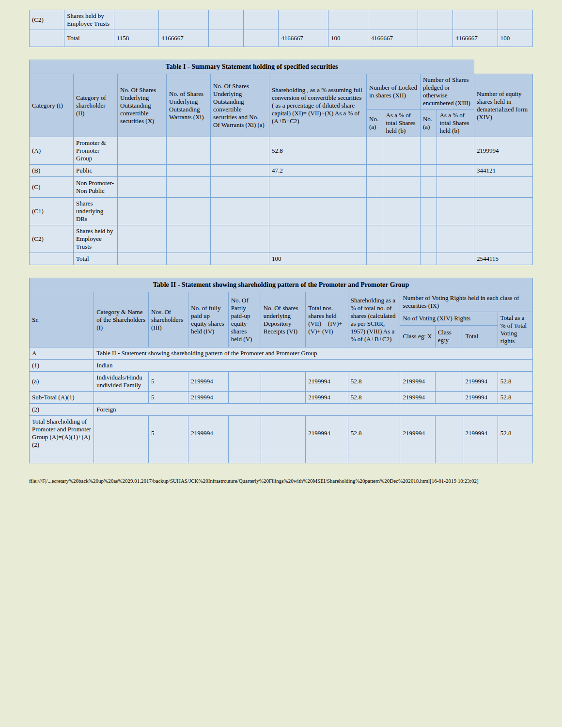| (C2) | Shares held by Employee Trusts | | | | | | | | | | |
| | Total | 1158 | 4166667 | | | 4166667 | 100 | 4166667 | | 4166667 | 100 |
| Table I - Summary Statement holding of specified securities |
| Category (I) | Category of shareholder (II) | No. Of Shares Underlying Outstanding convertible securities (X) | No. of Shares Underlying Outstanding Warrants (Xi) | No. Of Shares Underlying Outstanding convertible securities and No. Of Warrants (Xi) (a) | Shareholding , as a % assuming full conversion of convertible securities ( as a percentage of diluted share capital) (XI)= (VII)+(X) As a % of (A+B+C2) | Number of Locked in shares (XII) | Number of Shares pledged or otherwise encumbered (XIII) | Number of equity shares held in dematerialized form (XIV) |
| No. (a) | As a % of total Shares held (b) | No. (a) | As a % of total Shares held (b) |
| (A) | Promoter & Promoter Group | | | | 52.8 | | | | | 2199994 |
| (B) | Public | | | | 47.2 | | | | | 344121 |
| (C) | Non Promoter- Non Public | | | | | | | | | |
| (C1) | Shares underlying DRs | | | | | | | | | |
| (C2) | Shares held by Employee Trusts | | | | | | | | | |
| | Total | | | | 100 | | | | | 2544115 |
| Table II - Statement showing shareholding pattern of the Promoter and Promoter Group |
| Sr. | Category & Name of the Shareholders (I) | Nos. Of shareholders (III) | No. of fully paid up equity shares held (IV) | No. Of Partly paid-up equity shares held (V) | No. Of shares underlying Depository Receipts (VI) | Total nos. shares held (VII) = (IV)+(V)+ (VI) | Shareholding as a % of total no. of shares (calculated as per SCRR, 1957) (VIII) As a % of (A+B+C2) | Number of Voting Rights held in each class of securities (IX) |
| No of Voting (XIV) Rights | Total as a % of Total Voting rights |
| Class eg: X | Class eg:y | Total |
| A | Table II - Statement showing shareholding pattern of the Promoter and Promoter Group |
| (1) | Indian |
| (a) | Individuals/Hindu undivided Family | 5 | 2199994 | | | 2199994 | 52.8 | 2199994 | | 2199994 | 52.8 |
| Sub-Total (A)(1) | | 5 | 2199994 | | | 2199994 | 52.8 | 2199994 | | 2199994 | 52.8 |
| (2) | Foreign |
| Total Shareholding of Promoter and Promoter Group (A)=(A)(1)+(A)(2) | | 5 | 2199994 | | | 2199994 | 52.8 | 2199994 | | 2199994 | 52.8 |
file:///F|/...ecretary%20back%20up%20as%2029.01.2017/backup/SUHAS/JCK%20Infrastrcuture/Quarterly%20Filings%20with%20MSEI/Shareholding%20pattern%20Dec%202018.html[16-01-2019 10:23:02]